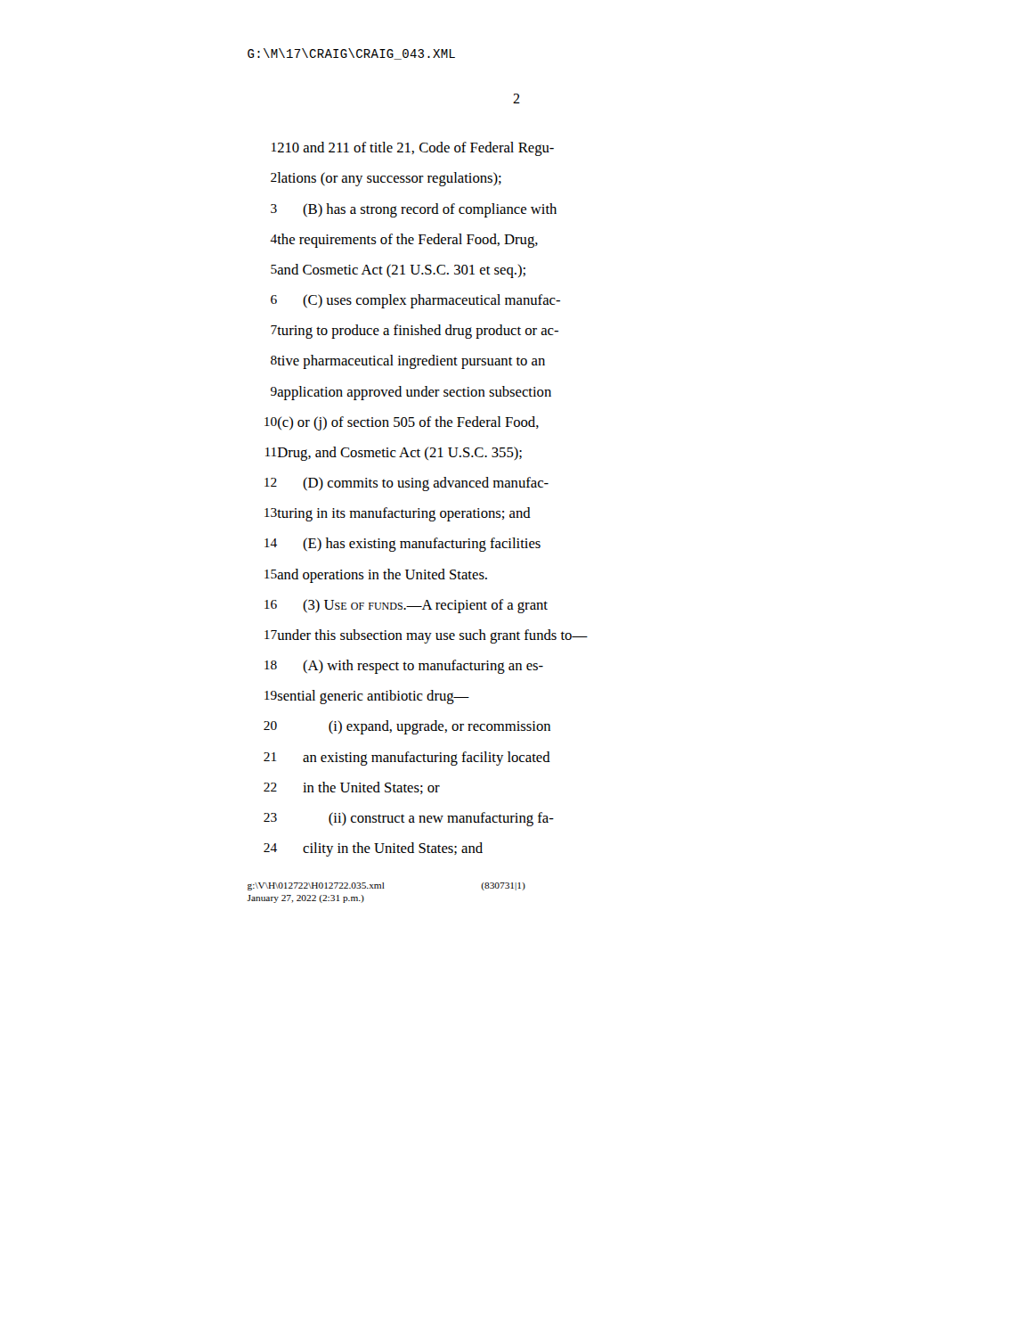G:\M\17\CRAIG\CRAIG_043.XML
2
| 1 | 210 and 211 of title 21, Code of Federal Regu- |
| 2 | lations (or any successor regulations); |
| 3 | (B) has a strong record of compliance with |
| 4 | the requirements of the Federal Food, Drug, |
| 5 | and Cosmetic Act (21 U.S.C. 301 et seq.); |
| 6 | (C) uses complex pharmaceutical manufac- |
| 7 | turing to produce a finished drug product or ac- |
| 8 | tive pharmaceutical ingredient pursuant to an |
| 9 | application approved under section subsection |
| 10 | (c) or (j) of section 505 of the Federal Food, |
| 11 | Drug, and Cosmetic Act (21 U.S.C. 355); |
| 12 | (D) commits to using advanced manufac- |
| 13 | turing in its manufacturing operations; and |
| 14 | (E) has existing manufacturing facilities |
| 15 | and operations in the United States. |
| 16 | (3) Use of funds. —A recipient of a grant |
| 17 | under this subsection may use such grant funds to— |
| 18 | (A) with respect to manufacturing an es- |
| 19 | sential generic antibiotic drug— |
| 20 | (i) expand, upgrade, or recommission |
| 21 | an existing manufacturing facility located |
| 22 | in the United States; or |
| 23 | (ii) construct a new manufacturing fa- |
| 24 | cility in the United States; and |
g:\V\H\012722\H012722.035.xml (830731|1)
January 27, 2022 (2:31 p.m.)